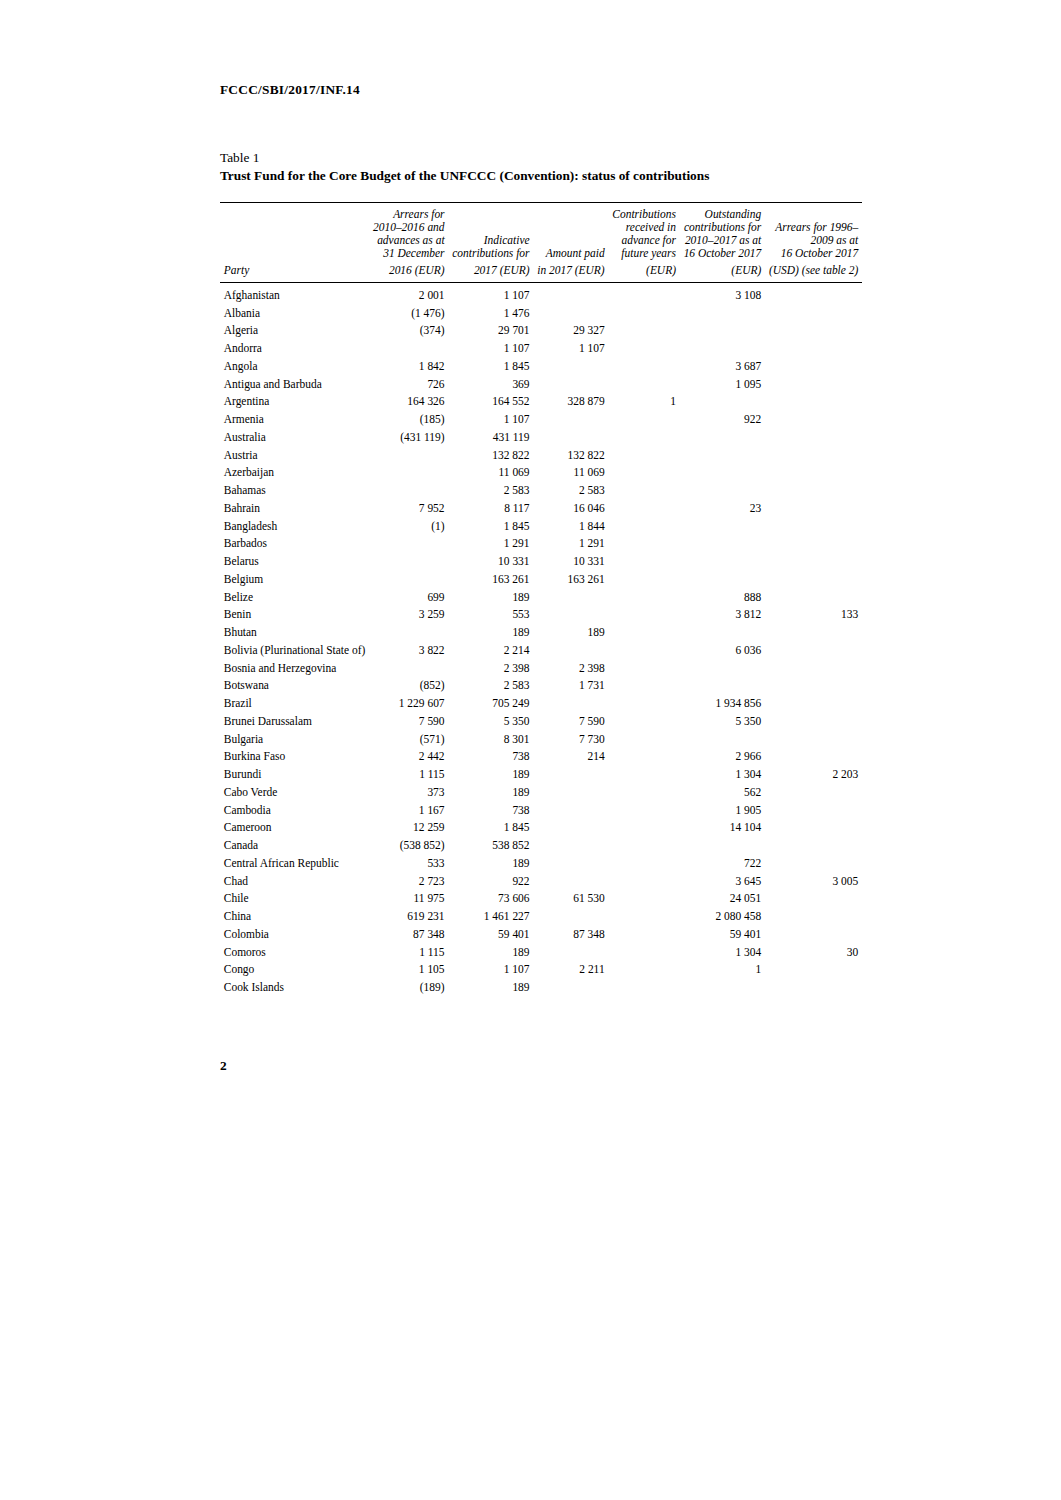FCCC/SBI/2017/INF.14
Table 1
Trust Fund for the Core Budget of the UNFCCC (Convention): status of contributions
| | Arrears for 2010–2016 and advances as at 31 December | Indicative contributions for | Amount paid | Contributions received in advance for future years | Outstanding contributions for 2010–2017 as at 16 October 2017 | Arrears for 1996– 2009 as at 16 October 2017 |
| --- | --- | --- | --- | --- | --- | --- |
| Party | 2016 (EUR) | 2017 (EUR) | in 2017 (EUR) | (EUR) | (EUR) | (USD) (see table 2) |
| Afghanistan | 2 001 | 1 107 | | | 3 108 | |
| Albania | (1 476) | 1 476 | | | | |
| Algeria | (374) | 29 701 | 29 327 | | | |
| Andorra | | 1 107 | 1 107 | | | |
| Angola | 1 842 | 1 845 | | | 3 687 | |
| Antigua and Barbuda | 726 | 369 | | | 1 095 | |
| Argentina | 164 326 | 164 552 | 328 879 | 1 | | |
| Armenia | (185) | 1 107 | | | 922 | |
| Australia | (431 119) | 431 119 | | | | |
| Austria | | 132 822 | 132 822 | | | |
| Azerbaijan | | 11 069 | 11 069 | | | |
| Bahamas | | 2 583 | 2 583 | | | |
| Bahrain | 7 952 | 8 117 | 16 046 | | 23 | |
| Bangladesh | (1) | 1 845 | 1 844 | | | |
| Barbados | | 1 291 | 1 291 | | | |
| Belarus | | 10 331 | 10 331 | | | |
| Belgium | | 163 261 | 163 261 | | | |
| Belize | 699 | 189 | | | 888 | |
| Benin | 3 259 | 553 | | | 3 812 | 133 |
| Bhutan | | 189 | 189 | | | |
| Bolivia (Plurinational State of) | 3 822 | 2 214 | | | 6 036 | |
| Bosnia and Herzegovina | | 2 398 | 2 398 | | | |
| Botswana | (852) | 2 583 | 1 731 | | | |
| Brazil | 1 229 607 | 705 249 | | | 1 934 856 | |
| Brunei Darussalam | 7 590 | 5 350 | 7 590 | | 5 350 | |
| Bulgaria | (571) | 8 301 | 7 730 | | | |
| Burkina Faso | 2 442 | 738 | 214 | | 2 966 | |
| Burundi | 1 115 | 189 | | | 1 304 | 2 203 |
| Cabo Verde | 373 | 189 | | | 562 | |
| Cambodia | 1 167 | 738 | | | 1 905 | |
| Cameroon | 12 259 | 1 845 | | | 14 104 | |
| Canada | (538 852) | 538 852 | | | | |
| Central African Republic | 533 | 189 | | | 722 | |
| Chad | 2 723 | 922 | | | 3 645 | 3 005 |
| Chile | 11 975 | 73 606 | 61 530 | | 24 051 | |
| China | 619 231 | 1 461 227 | | | 2 080 458 | |
| Colombia | 87 348 | 59 401 | 87 348 | | 59 401 | |
| Comoros | 1 115 | 189 | | | 1 304 | 30 |
| Congo | 1 105 | 1 107 | 2 211 | | 1 | |
| Cook Islands | (189) | 189 | | | | |
2